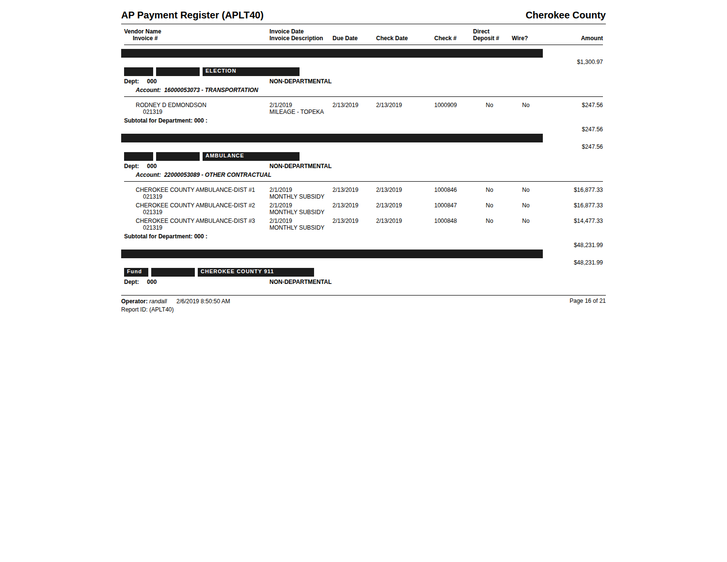AP Payment Register (APLT40)
Cherokee County
| Vendor Name Invoice # | Invoice Date Invoice Description | Due Date | Check Date | Check # | Direct Deposit # | Wire? | Amount |
| --- | --- | --- | --- | --- | --- | --- | --- |
| | $1,300.97 |
| ELECTION |
| Dept: 000 | NON-DEPARTMENTAL |
| Account: 16000053073 - TRANSPORTATION |
| RODNEY D EDMONDSON 021319 | 2/1/2019 MILEAGE - TOPEKA | 2/13/2019 | 2/13/2019 | 1000909 | No | No | $247.56 |
| Subtotal for Department: 000 : | |
| | $247.56 |
| | $247.56 |
| AMBULANCE |
| Dept: 000 | NON-DEPARTMENTAL |
| Account: 22000053089 - OTHER CONTRACTUAL |
| CHEROKEE COUNTY AMBULANCE-DIST #1 021319 | 2/1/2019 MONTHLY SUBSIDY | 2/13/2019 | 2/13/2019 | 1000846 | No | No | $16,877.33 |
| CHEROKEE COUNTY AMBULANCE-DIST #2 021319 | 2/1/2019 MONTHLY SUBSIDY | 2/13/2019 | 2/13/2019 | 1000847 | No | No | $16,877.33 |
| CHEROKEE COUNTY AMBULANCE-DIST #3 021319 | 2/1/2019 MONTHLY SUBSIDY | 2/13/2019 | 2/13/2019 | 1000848 | No | No | $14,477.33 |
| Subtotal for Department: 000 : | |
| | $48,231.99 |
| | $48,231.99 |
| Fund CHEROKEE COUNTY 911 |
| Dept: 000 | NON-DEPARTMENTAL |
Operator: randall 2/6/2019 8:50:50 AM
Report ID: (APLT40)
Page 16 of 21